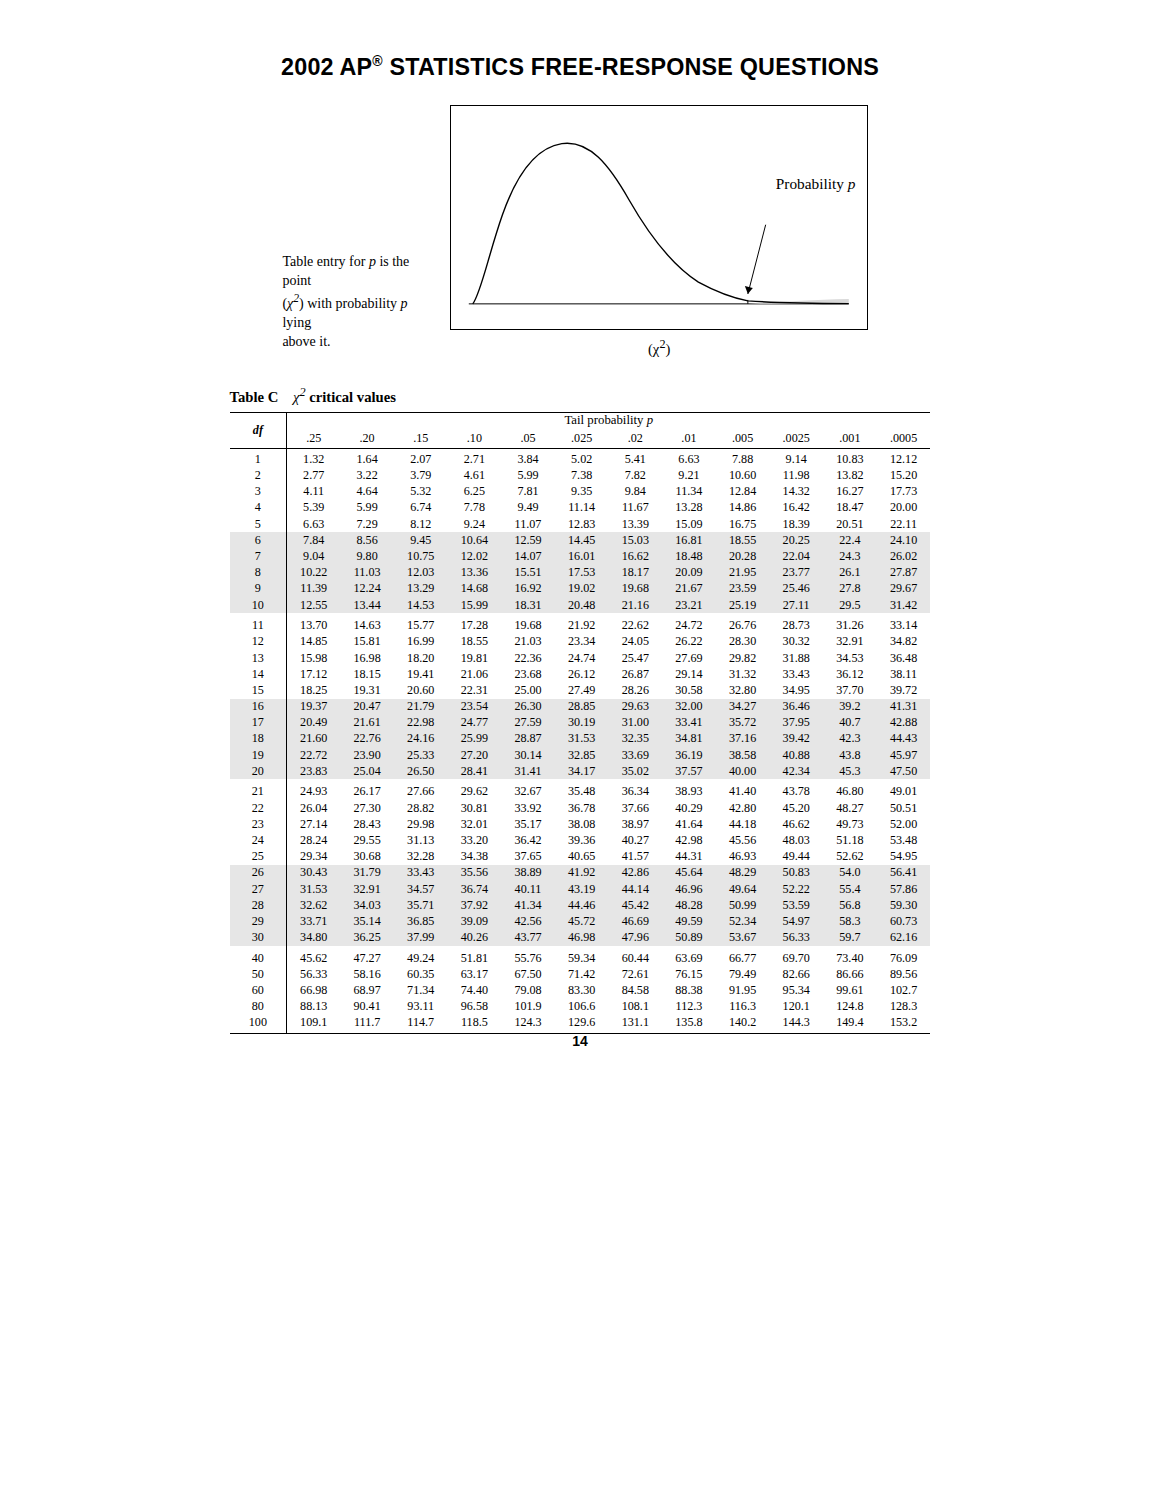2002 AP® STATISTICS FREE-RESPONSE QUESTIONS
Table entry for p is the point
(χ2) with probability p lying
above it.
Probability p
(χ2)
Table C χ2 critical values
| df | Tail probability p |
| --- | --- |
| .25 | .20 | .15 | .10 | .05 | .025 | .02 | .01 | .005 | .0025 | .001 | .0005 |
| 1 | 1.32 | 1.64 | 2.07 | 2.71 | 3.84 | 5.02 | 5.41 | 6.63 | 7.88 | 9.14 | 10.83 | 12.12 |
| 2 | 2.77 | 3.22 | 3.79 | 4.61 | 5.99 | 7.38 | 7.82 | 9.21 | 10.60 | 11.98 | 13.82 | 15.20 |
| 3 | 4.11 | 4.64 | 5.32 | 6.25 | 7.81 | 9.35 | 9.84 | 11.34 | 12.84 | 14.32 | 16.27 | 17.73 |
| 4 | 5.39 | 5.99 | 6.74 | 7.78 | 9.49 | 11.14 | 11.67 | 13.28 | 14.86 | 16.42 | 18.47 | 20.00 |
| 5 | 6.63 | 7.29 | 8.12 | 9.24 | 11.07 | 12.83 | 13.39 | 15.09 | 16.75 | 18.39 | 20.51 | 22.11 |
| 6 | 7.84 | 8.56 | 9.45 | 10.64 | 12.59 | 14.45 | 15.03 | 16.81 | 18.55 | 20.25 | 22.4 | 24.10 |
| 7 | 9.04 | 9.80 | 10.75 | 12.02 | 14.07 | 16.01 | 16.62 | 18.48 | 20.28 | 22.04 | 24.3 | 26.02 |
| 8 | 10.22 | 11.03 | 12.03 | 13.36 | 15.51 | 17.53 | 18.17 | 20.09 | 21.95 | 23.77 | 26.1 | 27.87 |
| 9 | 11.39 | 12.24 | 13.29 | 14.68 | 16.92 | 19.02 | 19.68 | 21.67 | 23.59 | 25.46 | 27.8 | 29.67 |
| 10 | 12.55 | 13.44 | 14.53 | 15.99 | 18.31 | 20.48 | 21.16 | 23.21 | 25.19 | 27.11 | 29.5 | 31.42 |
| 11 | 13.70 | 14.63 | 15.77 | 17.28 | 19.68 | 21.92 | 22.62 | 24.72 | 26.76 | 28.73 | 31.26 | 33.14 |
| 12 | 14.85 | 15.81 | 16.99 | 18.55 | 21.03 | 23.34 | 24.05 | 26.22 | 28.30 | 30.32 | 32.91 | 34.82 |
| 13 | 15.98 | 16.98 | 18.20 | 19.81 | 22.36 | 24.74 | 25.47 | 27.69 | 29.82 | 31.88 | 34.53 | 36.48 |
| 14 | 17.12 | 18.15 | 19.41 | 21.06 | 23.68 | 26.12 | 26.87 | 29.14 | 31.32 | 33.43 | 36.12 | 38.11 |
| 15 | 18.25 | 19.31 | 20.60 | 22.31 | 25.00 | 27.49 | 28.26 | 30.58 | 32.80 | 34.95 | 37.70 | 39.72 |
| 16 | 19.37 | 20.47 | 21.79 | 23.54 | 26.30 | 28.85 | 29.63 | 32.00 | 34.27 | 36.46 | 39.2 | 41.31 |
| 17 | 20.49 | 21.61 | 22.98 | 24.77 | 27.59 | 30.19 | 31.00 | 33.41 | 35.72 | 37.95 | 40.7 | 42.88 |
| 18 | 21.60 | 22.76 | 24.16 | 25.99 | 28.87 | 31.53 | 32.35 | 34.81 | 37.16 | 39.42 | 42.3 | 44.43 |
| 19 | 22.72 | 23.90 | 25.33 | 27.20 | 30.14 | 32.85 | 33.69 | 36.19 | 38.58 | 40.88 | 43.8 | 45.97 |
| 20 | 23.83 | 25.04 | 26.50 | 28.41 | 31.41 | 34.17 | 35.02 | 37.57 | 40.00 | 42.34 | 45.3 | 47.50 |
| 21 | 24.93 | 26.17 | 27.66 | 29.62 | 32.67 | 35.48 | 36.34 | 38.93 | 41.40 | 43.78 | 46.80 | 49.01 |
| 22 | 26.04 | 27.30 | 28.82 | 30.81 | 33.92 | 36.78 | 37.66 | 40.29 | 42.80 | 45.20 | 48.27 | 50.51 |
| 23 | 27.14 | 28.43 | 29.98 | 32.01 | 35.17 | 38.08 | 38.97 | 41.64 | 44.18 | 46.62 | 49.73 | 52.00 |
| 24 | 28.24 | 29.55 | 31.13 | 33.20 | 36.42 | 39.36 | 40.27 | 42.98 | 45.56 | 48.03 | 51.18 | 53.48 |
| 25 | 29.34 | 30.68 | 32.28 | 34.38 | 37.65 | 40.65 | 41.57 | 44.31 | 46.93 | 49.44 | 52.62 | 54.95 |
| 26 | 30.43 | 31.79 | 33.43 | 35.56 | 38.89 | 41.92 | 42.86 | 45.64 | 48.29 | 50.83 | 54.0 | 56.41 |
| 27 | 31.53 | 32.91 | 34.57 | 36.74 | 40.11 | 43.19 | 44.14 | 46.96 | 49.64 | 52.22 | 55.4 | 57.86 |
| 28 | 32.62 | 34.03 | 35.71 | 37.92 | 41.34 | 44.46 | 45.42 | 48.28 | 50.99 | 53.59 | 56.8 | 59.30 |
| 29 | 33.71 | 35.14 | 36.85 | 39.09 | 42.56 | 45.72 | 46.69 | 49.59 | 52.34 | 54.97 | 58.3 | 60.73 |
| 30 | 34.80 | 36.25 | 37.99 | 40.26 | 43.77 | 46.98 | 47.96 | 50.89 | 53.67 | 56.33 | 59.7 | 62.16 |
| 40 | 45.62 | 47.27 | 49.24 | 51.81 | 55.76 | 59.34 | 60.44 | 63.69 | 66.77 | 69.70 | 73.40 | 76.09 |
| 50 | 56.33 | 58.16 | 60.35 | 63.17 | 67.50 | 71.42 | 72.61 | 76.15 | 79.49 | 82.66 | 86.66 | 89.56 |
| 60 | 66.98 | 68.97 | 71.34 | 74.40 | 79.08 | 83.30 | 84.58 | 88.38 | 91.95 | 95.34 | 99.61 | 102.7 |
| 80 | 88.13 | 90.41 | 93.11 | 96.58 | 101.9 | 106.6 | 108.1 | 112.3 | 116.3 | 120.1 | 124.8 | 128.3 |
| 100 | 109.1 | 111.7 | 114.7 | 118.5 | 124.3 | 129.6 | 131.1 | 135.8 | 140.2 | 144.3 | 149.4 | 153.2 |
14